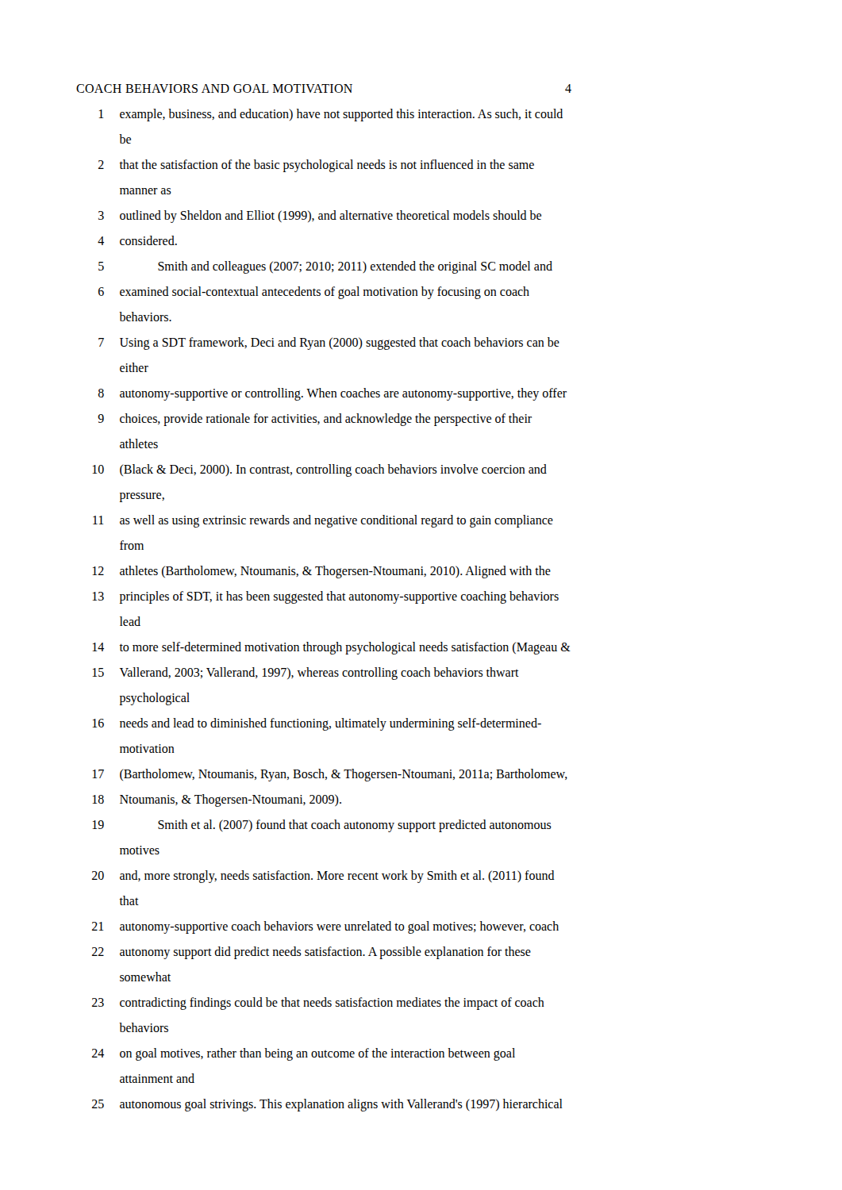Coach Behaviors and Goal Motivation 4
1 example, business, and education) have not supported this interaction. As such, it could be
2 that the satisfaction of the basic psychological needs is not influenced in the same manner as
3 outlined by Sheldon and Elliot (1999), and alternative theoretical models should be
4 considered.
5 Smith and colleagues (2007; 2010; 2011) extended the original SC model and
6 examined social-contextual antecedents of goal motivation by focusing on coach behaviors.
7 Using a SDT framework, Deci and Ryan (2000) suggested that coach behaviors can be either
8 autonomy-supportive or controlling. When coaches are autonomy-supportive, they offer
9 choices, provide rationale for activities, and acknowledge the perspective of their athletes
10(Black & Deci, 2000). In contrast, controlling coach behaviors involve coercion and pressure,
11 as well as using extrinsic rewards and negative conditional regard to gain compliance from
12 athletes (Bartholomew, Ntoumanis, & Thogersen-Ntoumani, 2010). Aligned with the
13 principles of SDT, it has been suggested that autonomy-supportive coaching behaviors lead
14 to more self-determined motivation through psychological needs satisfaction (Mageau &
15 Vallerand, 2003; Vallerand, 1997), whereas controlling coach behaviors thwart psychological
16 needs and lead to diminished functioning, ultimately undermining self-determined-motivation
17(Bartholomew, Ntoumanis, Ryan, Bosch, & Thogersen-Ntoumani, 2011a; Bartholomew,
18 Ntoumanis, & Thogersen-Ntoumani, 2009).
19 Smith et al. (2007) found that coach autonomy support predicted autonomous motives
20 and, more strongly, needs satisfaction. More recent work by Smith et al. (2011) found that
21 autonomy-supportive coach behaviors were unrelated to goal motives; however, coach
22 autonomy support did predict needs satisfaction. A possible explanation for these somewhat
23 contradicting findings could be that needs satisfaction mediates the impact of coach behaviors
24 on goal motives, rather than being an outcome of the interaction between goal attainment and
25 autonomous goal strivings. This explanation aligns with Vallerand's (1997) hierarchical